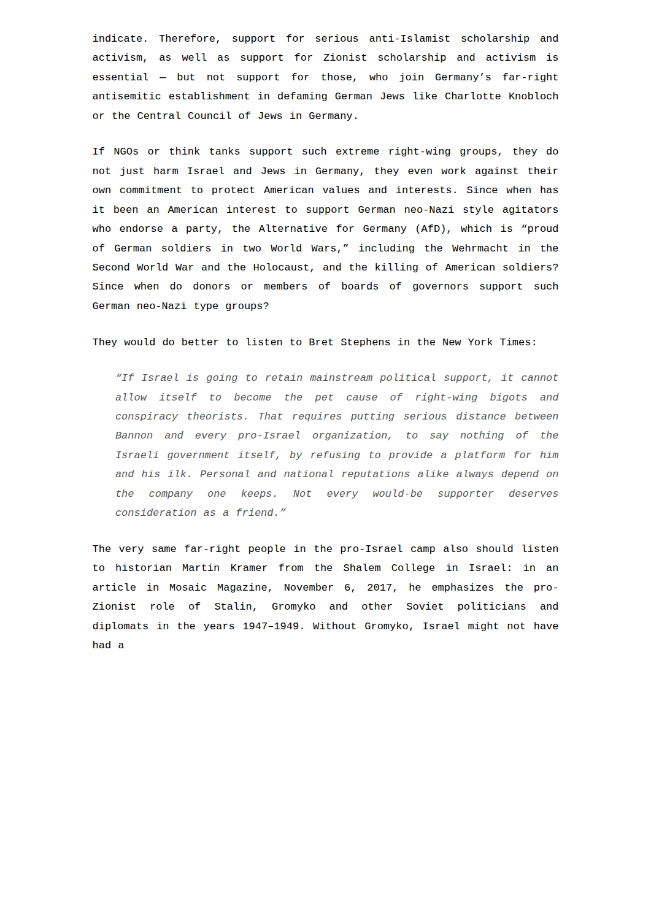indicate. Therefore, support for serious anti-Islamist scholarship and activism, as well as support for Zionist scholarship and activism is essential — but not support for those, who join Germany’s far-right antisemitic establishment in defaming German Jews like Charlotte Knobloch or the Central Council of Jews in Germany.
If NGOs or think tanks support such extreme right-wing groups, they do not just harm Israel and Jews in Germany, they even work against their own commitment to protect American values and interests. Since when has it been an American interest to support German neo-Nazi style agitators who endorse a party, the Alternative for Germany (AfD), which is “proud of German soldiers in two World Wars,” including the Wehrmacht in the Second World War and the Holocaust, and the killing of American soldiers? Since when do donors or members of boards of governors support such German neo-Nazi type groups?
They would do better to listen to Bret Stephens in the New York Times:
“If Israel is going to retain mainstream political support, it cannot allow itself to become the pet cause of right-wing bigots and conspiracy theorists. That requires putting serious distance between Bannon and every pro-Israel organization, to say nothing of the Israeli government itself, by refusing to provide a platform for him and his ilk. Personal and national reputations alike always depend on the company one keeps. Not every would-be supporter deserves consideration as a friend.”
The very same far-right people in the pro-Israel camp also should listen to historian Martin Kramer from the Shalem College in Israel: in an article in Mosaic Magazine, November 6, 2017, he emphasizes the pro-Zionist role of Stalin, Gromyko and other Soviet politicians and diplomats in the years 1947–1949. Without Gromyko, Israel might not have had a